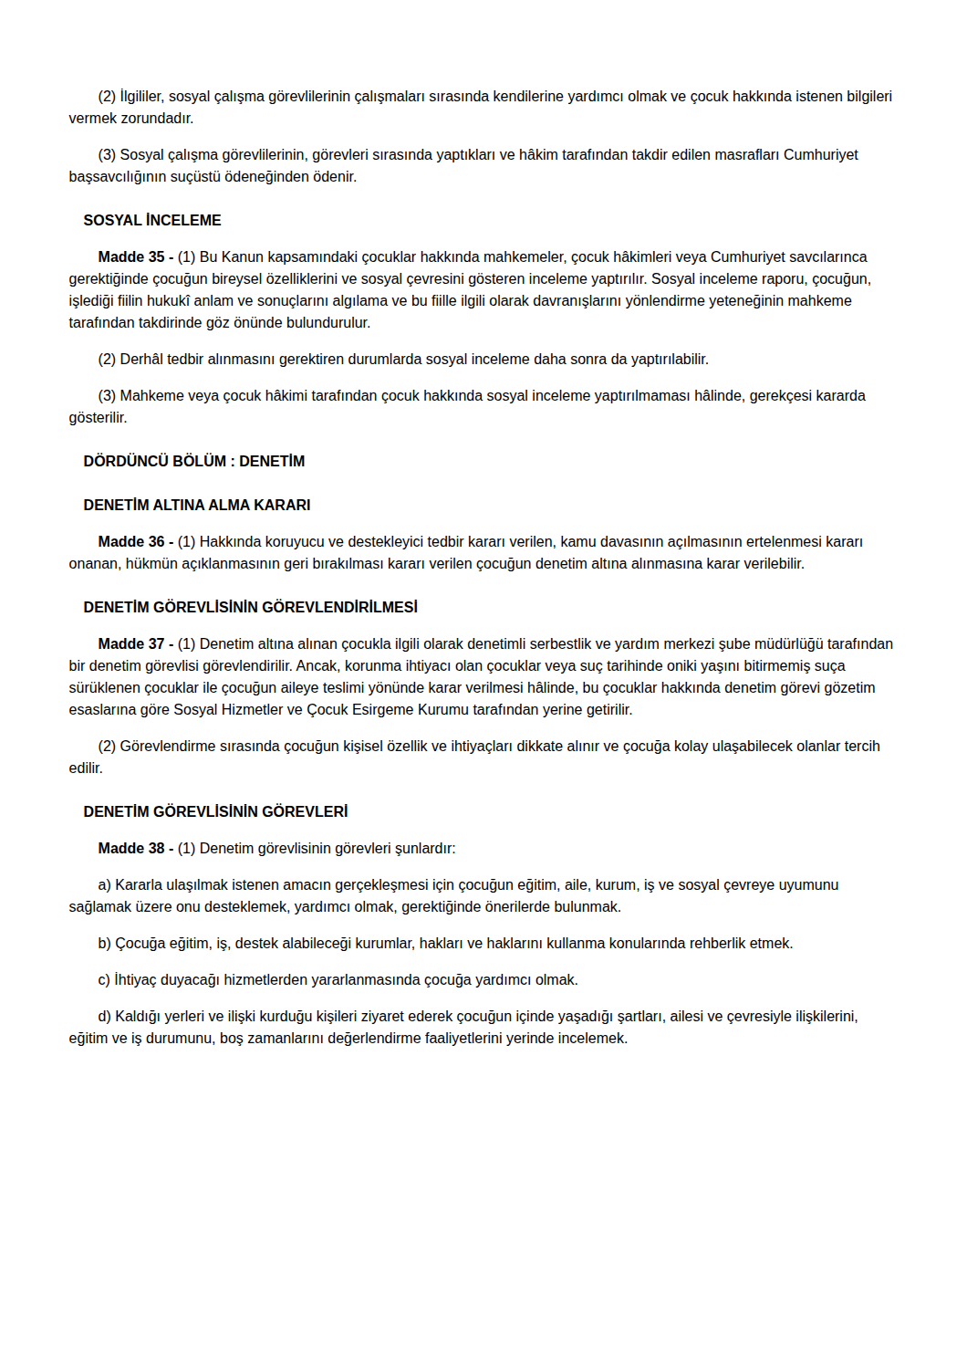(2) İlgililer, sosyal çalışma görevlilerinin çalışmaları sırasında kendilerine yardımcı olmak ve çocuk hakkında istenen bilgileri vermek zorundadır.
(3) Sosyal çalışma görevlilerinin, görevleri sırasında yaptıkları ve hâkim tarafından takdir edilen masrafları Cumhuriyet başsavcılığının suçüstü ödeneğinden ödenir.
SOSYAL İNCELEME
Madde 35 - (1) Bu Kanun kapsamındaki çocuklar hakkında mahkemeler, çocuk hâkimleri veya Cumhuriyet savcılarınca gerektiğinde çocuğun bireysel özelliklerini ve sosyal çevresini gösteren inceleme yaptırılır. Sosyal inceleme raporu, çocuğun, işlediği fiilin hukukî anlam ve sonuçlarını algılama ve bu fiille ilgili olarak davranışlarını yönlendirme yeteneğinin mahkeme tarafından takdirinde göz önünde bulundurulur.
(2) Derhâl tedbir alınmasını gerektiren durumlarda sosyal inceleme daha sonra da yaptırılabilir.
(3) Mahkeme veya çocuk hâkimi tarafından çocuk hakkında sosyal inceleme yaptırılmaması hâlinde, gerekçesi kararda gösterilir.
DÖRDÜNCÜ BÖLÜM : DENETİM
DENETİM ALTINA ALMA KARARI
Madde 36 - (1) Hakkında koruyucu ve destekleyici tedbir kararı verilen, kamu davasının açılmasının ertelenmesi kararı onanan, hükmün açıklanmasının geri bırakılması kararı verilen çocuğun denetim altına alınmasına karar verilebilir.
DENETİM GÖREVLİSİNİN GÖREVLENDİRİLMESİ
Madde 37 - (1) Denetim altına alınan çocukla ilgili olarak denetimli serbestlik ve yardım merkezi şube müdürlüğü tarafından bir denetim görevlisi görevlendirilir. Ancak, korunma ihtiyacı olan çocuklar veya suç tarihinde oniki yaşını bitirmemiş suça sürüklenen çocuklar ile çocuğun aileye teslimi yönünde karar verilmesi hâlinde, bu çocuklar hakkında denetim görevi gözetim esaslarına göre Sosyal Hizmetler ve Çocuk Esirgeme Kurumu tarafından yerine getirilir.
(2) Görevlendirme sırasında çocuğun kişisel özellik ve ihtiyaçları dikkate alınır ve çocuğa kolay ulaşabilecek olanlar tercih edilir.
DENETİM GÖREVLİSİNİN GÖREVLERİ
Madde 38 - (1) Denetim görevlisinin görevleri şunlardır:
a) Kararla ulaşılmak istenen amacın gerçekleşmesi için çocuğun eğitim, aile, kurum, iş ve sosyal çevreye uyumunu sağlamak üzere onu desteklemek, yardımcı olmak, gerektiğinde önerilerde bulunmak.
b) Çocuğa eğitim, iş, destek alabileceği kurumlar, hakları ve haklarını kullanma konularında rehberlik etmek.
c) İhtiyaç duyacağı hizmetlerden yararlanmasında çocuğa yardımcı olmak.
d) Kaldığı yerleri ve ilişki kurduğu kişileri ziyaret ederek çocuğun içinde yaşadığı şartları, ailesi ve çevresiyle ilişkilerini, eğitim ve iş durumunu, boş zamanlarını değerlendirme faaliyetlerini yerinde incelemek.